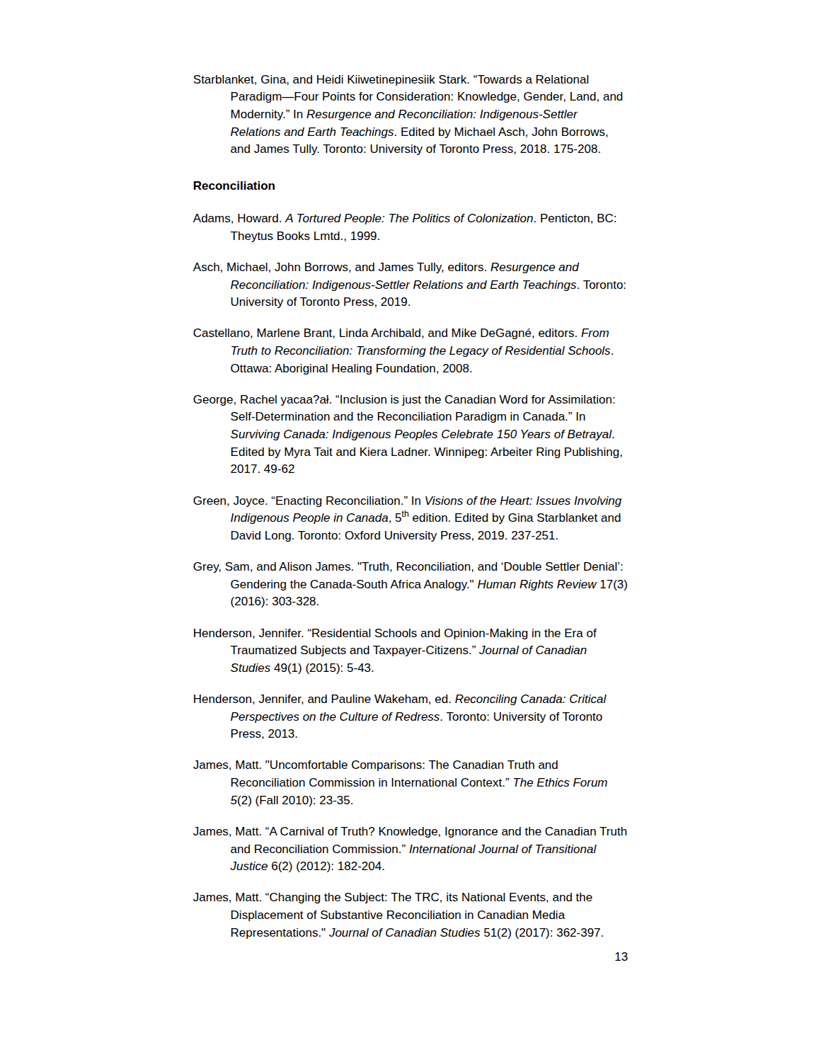Starblanket, Gina, and Heidi Kiiwetinepinesiik Stark. “Towards a Relational Paradigm—Four Points for Consideration: Knowledge, Gender, Land, and Modernity.” In Resurgence and Reconciliation: Indigenous-Settler Relations and Earth Teachings. Edited by Michael Asch, John Borrows, and James Tully. Toronto: University of Toronto Press, 2018. 175-208.
Reconciliation
Adams, Howard. A Tortured People: The Politics of Colonization. Penticton, BC: Theytus Books Lmtd., 1999.
Asch, Michael, John Borrows, and James Tully, editors. Resurgence and Reconciliation: Indigenous-Settler Relations and Earth Teachings. Toronto: University of Toronto Press, 2019.
Castellano, Marlene Brant, Linda Archibald, and Mike DeGagné, editors. From Truth to Reconciliation: Transforming the Legacy of Residential Schools. Ottawa: Aboriginal Healing Foundation, 2008.
George, Rachel yacaa?ał. “Inclusion is just the Canadian Word for Assimilation: Self-Determination and the Reconciliation Paradigm in Canada.” In Surviving Canada: Indigenous Peoples Celebrate 150 Years of Betrayal. Edited by Myra Tait and Kiera Ladner. Winnipeg: Arbeiter Ring Publishing, 2017. 49-62
Green, Joyce. “Enacting Reconciliation.” In Visions of the Heart: Issues Involving Indigenous People in Canada, 5th edition. Edited by Gina Starblanket and David Long. Toronto: Oxford University Press, 2019. 237-251.
Grey, Sam, and Alison James. "Truth, Reconciliation, and ‘Double Settler Denial’: Gendering the Canada-South Africa Analogy." Human Rights Review 17(3) (2016): 303-328.
Henderson, Jennifer. “Residential Schools and Opinion-Making in the Era of Traumatized Subjects and Taxpayer-Citizens.” Journal of Canadian Studies 49(1) (2015): 5-43.
Henderson, Jennifer, and Pauline Wakeham, ed. Reconciling Canada: Critical Perspectives on the Culture of Redress. Toronto: University of Toronto Press, 2013.
James, Matt. "Uncomfortable Comparisons: The Canadian Truth and Reconciliation Commission in International Context.” The Ethics Forum 5(2) (Fall 2010): 23-35.
James, Matt. “A Carnival of Truth? Knowledge, Ignorance and the Canadian Truth and Reconciliation Commission.” International Journal of Transitional Justice 6(2) (2012): 182-204.
James, Matt. “Changing the Subject: The TRC, its National Events, and the Displacement of Substantive Reconciliation in Canadian Media Representations." Journal of Canadian Studies 51(2) (2017): 362-397.
13